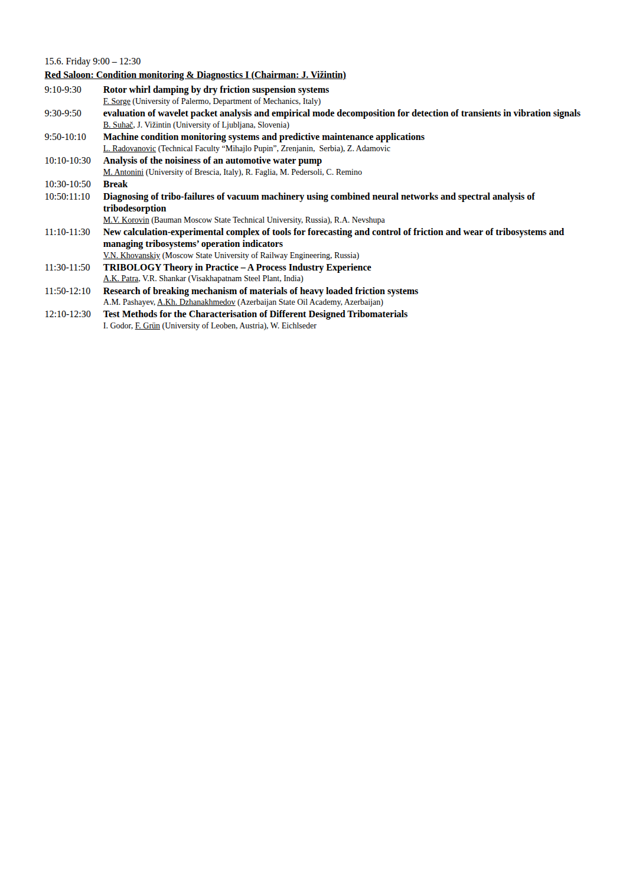15.6. Friday 9:00 – 12:30
Red Saloon: Condition monitoring & Diagnostics I (Chairman: J. Vižintin)
| 9:10-9:30 | Rotor whirl damping by dry friction suspension systems F. Sorge (University of Palermo, Department of Mechanics, Italy) |
| 9:30-9:50 | evaluation of wavelet packet analysis and empirical mode decomposition for detection of transients in vibration signals B. Suhač , J. Vižintin (University of Ljubljana, Slovenia) |
| 9:50-10:10 | Machine condition monitoring systems and predictive maintenance applications L. Radovanovic (Technical Faculty “Mihajlo Pupin”, Zrenjanin, Serbia), Z. Adamovic |
| 10:10-10:30 | Analysis of the noisiness of an automotive water pump M. Antonini (University of Brescia, Italy), R. Faglia, M. Pedersoli, C. Remino |
| 10:30-10:50 | Break |
| 10:50:11:10 | Diagnosing of tribo-failures of vacuum machinery using combined neural networks and spectral analysis of tribodesorption M.V. Korovin (Bauman Moscow State Technical University, Russia), R.A. Nevshupa |
| 11:10-11:30 | New calculation-experimental complex of tools for forecasting and control of friction and wear of tribosystems and managing tribosystems’ operation indicators V.N. Khovanskiy (Moscow State University of Railway Engineering, Russia) |
| 11:30-11:50 | TRIBOLOGY Theory in Practice – A Process Industry Experience A.K. Patra , V.R. Shankar (Visakhapatnam Steel Plant, India) |
| 11:50-12:10 | Research of breaking mechanism of materials of heavy loaded friction systems A.M. Pashayev, A.Kh. Dzhanakhmedov (Azerbaijan State Oil Academy, Azerbaijan) |
| 12:10-12:30 | Test Methods for the Characterisation of Different Designed Tribomaterials I. Godor, F. Grün (University of Leoben, Austria), W. Eichlseder |